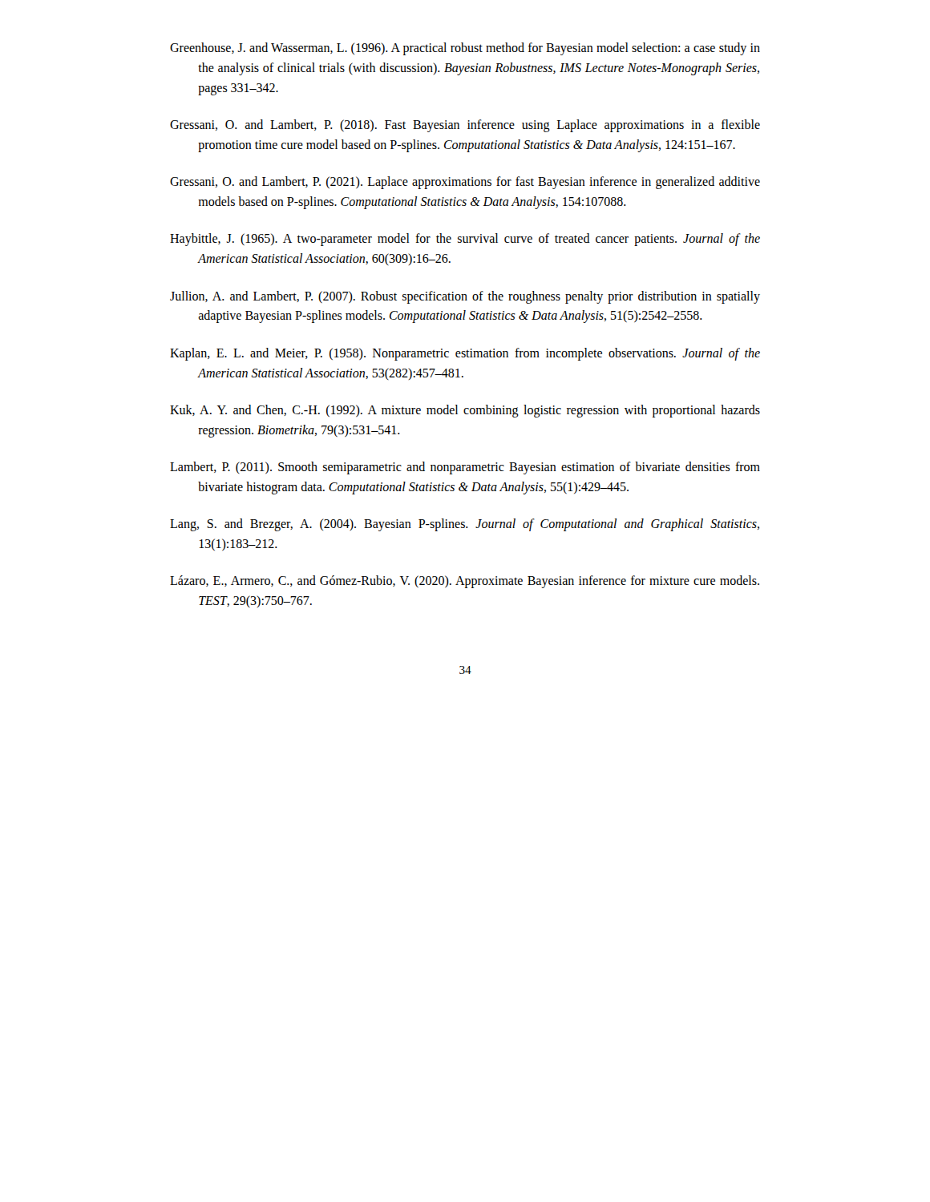Greenhouse, J. and Wasserman, L. (1996). A practical robust method for Bayesian model selection: a case study in the analysis of clinical trials (with discussion). Bayesian Robustness, IMS Lecture Notes-Monograph Series, pages 331–342.
Gressani, O. and Lambert, P. (2018). Fast Bayesian inference using Laplace approximations in a flexible promotion time cure model based on P-splines. Computational Statistics & Data Analysis, 124:151–167.
Gressani, O. and Lambert, P. (2021). Laplace approximations for fast Bayesian inference in generalized additive models based on P-splines. Computational Statistics & Data Analysis, 154:107088.
Haybittle, J. (1965). A two-parameter model for the survival curve of treated cancer patients. Journal of the American Statistical Association, 60(309):16–26.
Jullion, A. and Lambert, P. (2007). Robust specification of the roughness penalty prior distribution in spatially adaptive Bayesian P-splines models. Computational Statistics & Data Analysis, 51(5):2542–2558.
Kaplan, E. L. and Meier, P. (1958). Nonparametric estimation from incomplete observations. Journal of the American Statistical Association, 53(282):457–481.
Kuk, A. Y. and Chen, C.-H. (1992). A mixture model combining logistic regression with proportional hazards regression. Biometrika, 79(3):531–541.
Lambert, P. (2011). Smooth semiparametric and nonparametric Bayesian estimation of bivariate densities from bivariate histogram data. Computational Statistics & Data Analysis, 55(1):429–445.
Lang, S. and Brezger, A. (2004). Bayesian P-splines. Journal of Computational and Graphical Statistics, 13(1):183–212.
Lázaro, E., Armero, C., and Gómez-Rubio, V. (2020). Approximate Bayesian inference for mixture cure models. TEST, 29(3):750–767.
34